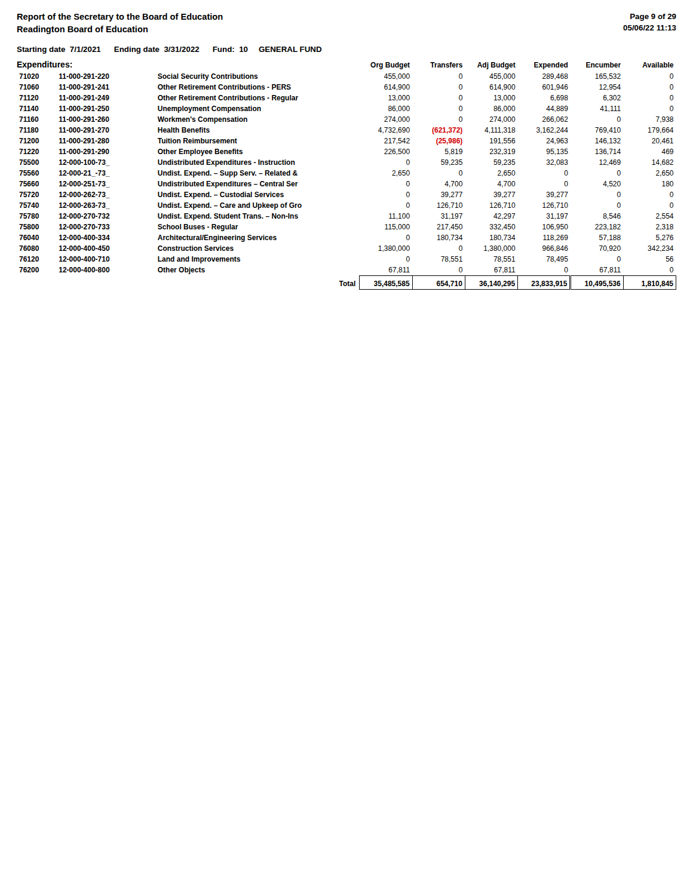Report of the Secretary to the Board of Education
Readington Board of Education
Page 9 of 29
05/06/22 11:13
Starting date 7/1/2021 Ending date 3/31/2022 Fund: 10 GENERAL FUND
| Expenditures: | Org Budget | Transfers | Adj Budget | Expended | Encumber | Available |
| --- | --- | --- | --- | --- | --- | --- |
| 71020 | 11-000-291-220 | Social Security Contributions | 455,000 | 0 | 455,000 | 289,468 | 165,532 | 0 |
| 71060 | 11-000-291-241 | Other Retirement Contributions - PERS | 614,900 | 0 | 614,900 | 601,946 | 12,954 | 0 |
| 71120 | 11-000-291-249 | Other Retirement Contributions - Regular | 13,000 | 0 | 13,000 | 6,698 | 6,302 | 0 |
| 71140 | 11-000-291-250 | Unemployment Compensation | 86,000 | 0 | 86,000 | 44,889 | 41,111 | 0 |
| 71160 | 11-000-291-260 | Workmen's Compensation | 274,000 | 0 | 274,000 | 266,062 | 0 | 7,938 |
| 71180 | 11-000-291-270 | Health Benefits | 4,732,690 | (621,372) | 4,111,318 | 3,162,244 | 769,410 | 179,664 |
| 71200 | 11-000-291-280 | Tuition Reimbursement | 217,542 | (25,986) | 191,556 | 24,963 | 146,132 | 20,461 |
| 71220 | 11-000-291-290 | Other Employee Benefits | 226,500 | 5,819 | 232,319 | 95,135 | 136,714 | 469 |
| 75500 | 12-000-100-73_ | Undistributed Expenditures - Instruction | 0 | 59,235 | 59,235 | 32,083 | 12,469 | 14,682 |
| 75560 | 12-000-21_-73_ | Undist. Expend. – Supp Serv. – Related & | 2,650 | 0 | 2,650 | 0 | 0 | 2,650 |
| 75660 | 12-000-251-73_ | Undistributed Expenditures – Central Ser | 0 | 4,700 | 4,700 | 0 | 4,520 | 180 |
| 75720 | 12-000-262-73_ | Undist. Expend. – Custodial Services | 0 | 39,277 | 39,277 | 39,277 | 0 | 0 |
| 75740 | 12-000-263-73_ | Undist. Expend. – Care and Upkeep of Gro | 0 | 126,710 | 126,710 | 126,710 | 0 | 0 |
| 75780 | 12-000-270-732 | Undist. Expend. Student Trans. – Non-Ins | 11,100 | 31,197 | 42,297 | 31,197 | 8,546 | 2,554 |
| 75800 | 12-000-270-733 | School Buses - Regular | 115,000 | 217,450 | 332,450 | 106,950 | 223,182 | 2,318 |
| 76040 | 12-000-400-334 | Architectural/Engineering Services | 0 | 180,734 | 180,734 | 118,269 | 57,188 | 5,276 |
| 76080 | 12-000-400-450 | Construction Services | 1,380,000 | 0 | 1,380,000 | 966,846 | 70,920 | 342,234 |
| 76120 | 12-000-400-710 | Land and Improvements | 0 | 78,551 | 78,551 | 78,495 | 0 | 56 |
| 76200 | 12-000-400-800 | Other Objects | 67,811 | 0 | 67,811 | 0 | 67,811 | 0 |
| | Total | 35,485,585 | 654,710 | 36,140,295 | 23,833,915 | 10,495,536 | 1,810,845 |